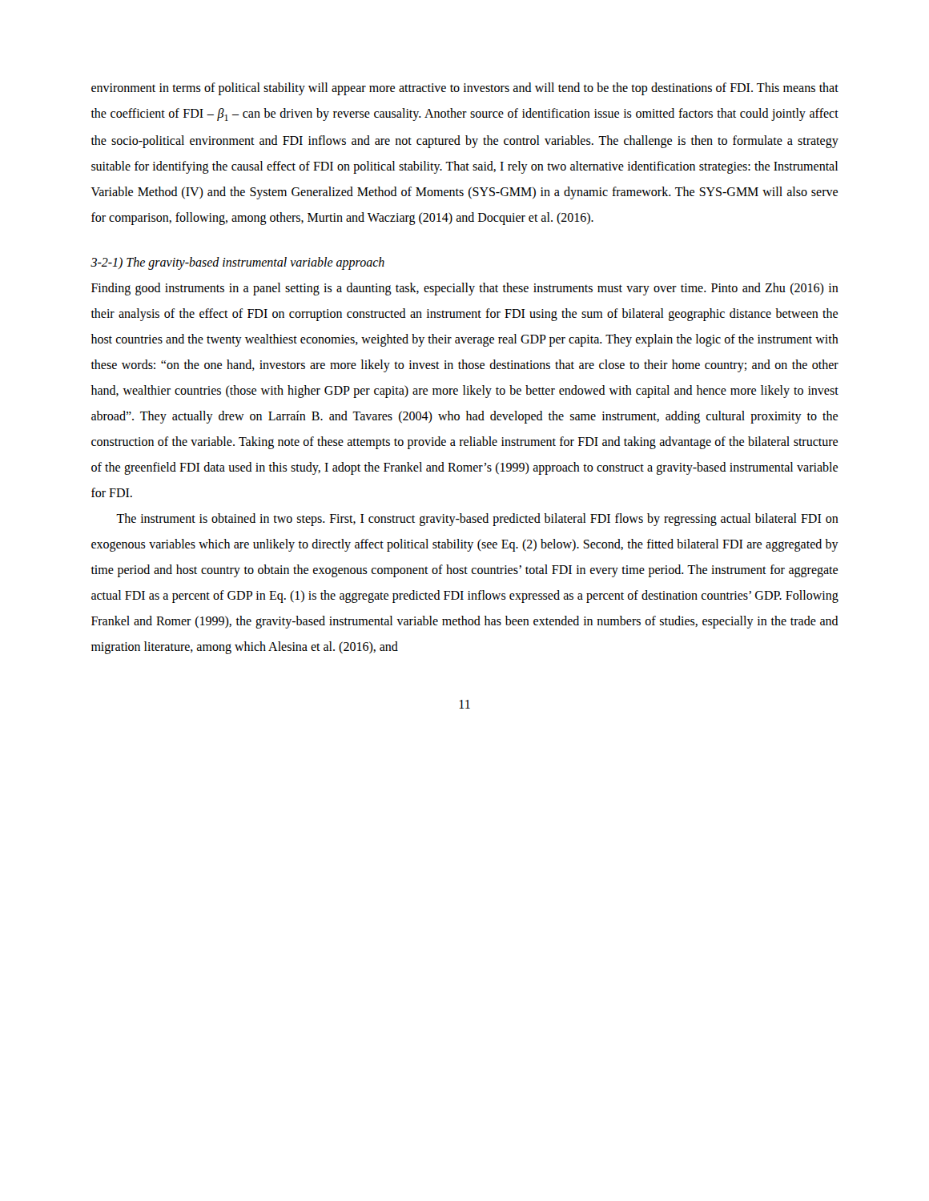environment in terms of political stability will appear more attractive to investors and will tend to be the top destinations of FDI. This means that the coefficient of FDI – β1 – can be driven by reverse causality. Another source of identification issue is omitted factors that could jointly affect the socio-political environment and FDI inflows and are not captured by the control variables. The challenge is then to formulate a strategy suitable for identifying the causal effect of FDI on political stability. That said, I rely on two alternative identification strategies: the Instrumental Variable Method (IV) and the System Generalized Method of Moments (SYS-GMM) in a dynamic framework. The SYS-GMM will also serve for comparison, following, among others, Murtin and Wacziarg (2014) and Docquier et al. (2016).
3-2-1) The gravity-based instrumental variable approach
Finding good instruments in a panel setting is a daunting task, especially that these instruments must vary over time. Pinto and Zhu (2016) in their analysis of the effect of FDI on corruption constructed an instrument for FDI using the sum of bilateral geographic distance between the host countries and the twenty wealthiest economies, weighted by their average real GDP per capita. They explain the logic of the instrument with these words: “on the one hand, investors are more likely to invest in those destinations that are close to their home country; and on the other hand, wealthier countries (those with higher GDP per capita) are more likely to be better endowed with capital and hence more likely to invest abroad”. They actually drew on Larraín B. and Tavares (2004) who had developed the same instrument, adding cultural proximity to the construction of the variable. Taking note of these attempts to provide a reliable instrument for FDI and taking advantage of the bilateral structure of the greenfield FDI data used in this study, I adopt the Frankel and Romer’s (1999) approach to construct a gravity-based instrumental variable for FDI.
The instrument is obtained in two steps. First, I construct gravity-based predicted bilateral FDI flows by regressing actual bilateral FDI on exogenous variables which are unlikely to directly affect political stability (see Eq. (2) below). Second, the fitted bilateral FDI are aggregated by time period and host country to obtain the exogenous component of host countries’ total FDI in every time period. The instrument for aggregate actual FDI as a percent of GDP in Eq. (1) is the aggregate predicted FDI inflows expressed as a percent of destination countries’ GDP. Following Frankel and Romer (1999), the gravity-based instrumental variable method has been extended in numbers of studies, especially in the trade and migration literature, among which Alesina et al. (2016), and
11